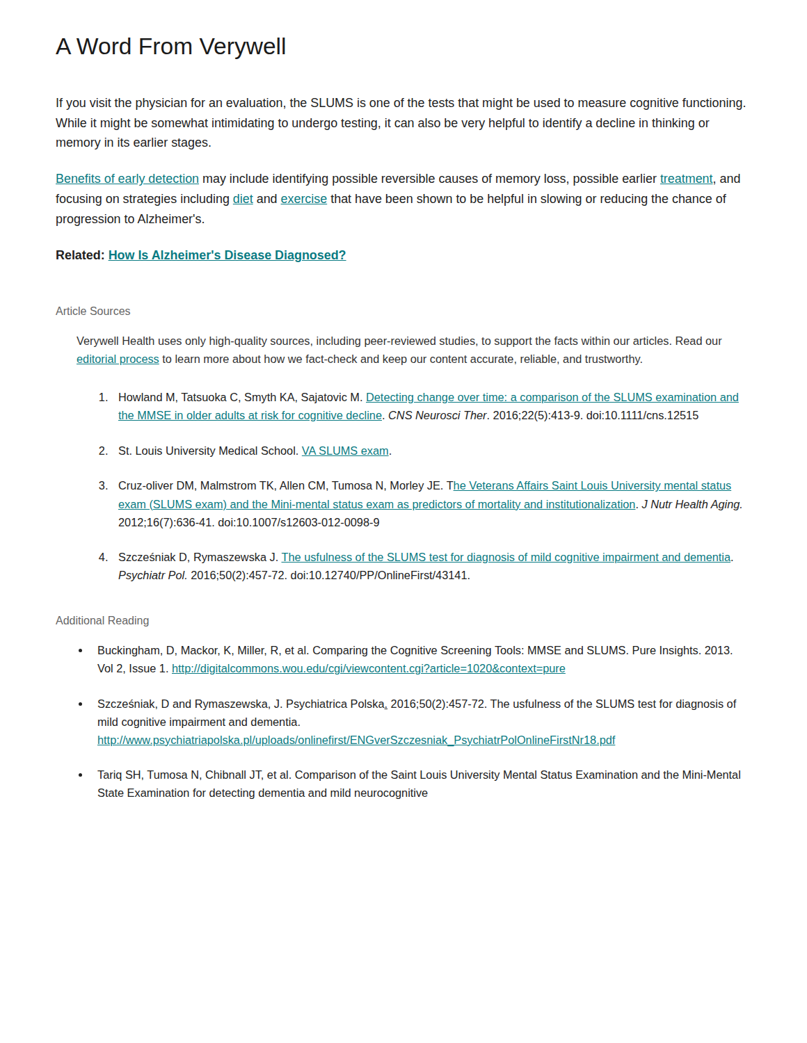A Word From Verywell
If you visit the physician for an evaluation, the SLUMS is one of the tests that might be used to measure cognitive functioning. While it might be somewhat intimidating to undergo testing, it can also be very helpful to identify a decline in thinking or memory in its earlier stages.
Benefits of early detection may include identifying possible reversible causes of memory loss, possible earlier treatment, and focusing on strategies including diet and exercise that have been shown to be helpful in slowing or reducing the chance of progression to Alzheimer's.
Related: How Is Alzheimer's Disease Diagnosed?
Article Sources
Verywell Health uses only high-quality sources, including peer-reviewed studies, to support the facts within our articles. Read our editorial process to learn more about how we fact-check and keep our content accurate, reliable, and trustworthy.
Howland M, Tatsuoka C, Smyth KA, Sajatovic M. Detecting change over time: a comparison of the SLUMS examination and the MMSE in older adults at risk for cognitive decline. CNS Neurosci Ther. 2016;22(5):413-9. doi:10.1111/cns.12515
St. Louis University Medical School. VA SLUMS exam.
Cruz-oliver DM, Malmstrom TK, Allen CM, Tumosa N, Morley JE. The Veterans Affairs Saint Louis University mental status exam (SLUMS exam) and the Mini-mental status exam as predictors of mortality and institutionalization. J Nutr Health Aging. 2012;16(7):636-41. doi:10.1007/s12603-012-0098-9
Szcześniak D, Rymaszewska J. The usfulness of the SLUMS test for diagnosis of mild cognitive impairment and dementia. Psychiatr Pol. 2016;50(2):457-72. doi:10.12740/PP/OnlineFirst/43141.
Additional Reading
Buckingham, D, Mackor, K, Miller, R, et al. Comparing the Cognitive Screening Tools: MMSE and SLUMS. Pure Insights. 2013. Vol 2, Issue 1. http://digitalcommons.wou.edu/cgi/viewcontent.cgi?article=1020&context=pure
Szcześniak, D and Rymaszewska, J. Psychiatrica Polska. 2016;50(2):457-72. The usfulness of the SLUMS test for diagnosis of mild cognitive impairment and dementia. http://www.psychiatriapolska.pl/uploads/onlinefirst/ENGverSzczesniak_PsychiatrPolOnlineFirstNr18.pdf
Tariq SH, Tumosa N, Chibnall JT, et al. Comparison of the Saint Louis University Mental Status Examination and the Mini-Mental State Examination for detecting dementia and mild neurocognitive